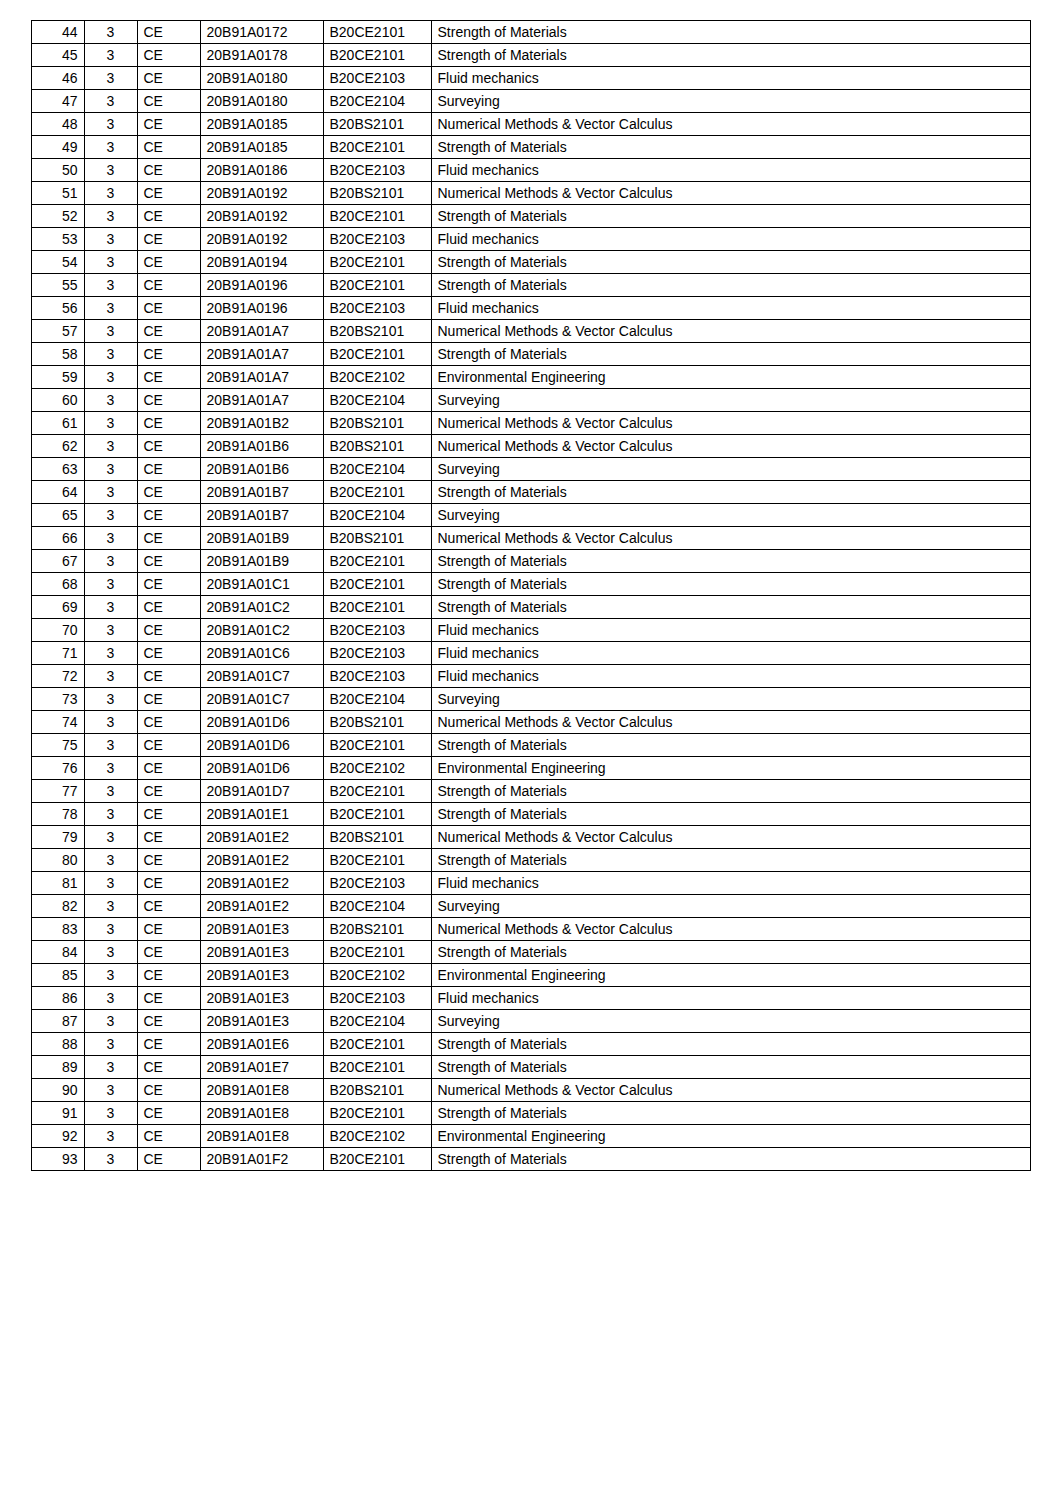| 44 | 3 | CE | 20B91A0172 | B20CE2101 | Strength of Materials |
| 45 | 3 | CE | 20B91A0178 | B20CE2101 | Strength of Materials |
| 46 | 3 | CE | 20B91A0180 | B20CE2103 | Fluid mechanics |
| 47 | 3 | CE | 20B91A0180 | B20CE2104 | Surveying |
| 48 | 3 | CE | 20B91A0185 | B20BS2101 | Numerical Methods & Vector Calculus |
| 49 | 3 | CE | 20B91A0185 | B20CE2101 | Strength of Materials |
| 50 | 3 | CE | 20B91A0186 | B20CE2103 | Fluid mechanics |
| 51 | 3 | CE | 20B91A0192 | B20BS2101 | Numerical Methods & Vector Calculus |
| 52 | 3 | CE | 20B91A0192 | B20CE2101 | Strength of Materials |
| 53 | 3 | CE | 20B91A0192 | B20CE2103 | Fluid mechanics |
| 54 | 3 | CE | 20B91A0194 | B20CE2101 | Strength of Materials |
| 55 | 3 | CE | 20B91A0196 | B20CE2101 | Strength of Materials |
| 56 | 3 | CE | 20B91A0196 | B20CE2103 | Fluid mechanics |
| 57 | 3 | CE | 20B91A01A7 | B20BS2101 | Numerical Methods & Vector Calculus |
| 58 | 3 | CE | 20B91A01A7 | B20CE2101 | Strength of Materials |
| 59 | 3 | CE | 20B91A01A7 | B20CE2102 | Environmental Engineering |
| 60 | 3 | CE | 20B91A01A7 | B20CE2104 | Surveying |
| 61 | 3 | CE | 20B91A01B2 | B20BS2101 | Numerical Methods & Vector Calculus |
| 62 | 3 | CE | 20B91A01B6 | B20BS2101 | Numerical Methods & Vector Calculus |
| 63 | 3 | CE | 20B91A01B6 | B20CE2104 | Surveying |
| 64 | 3 | CE | 20B91A01B7 | B20CE2101 | Strength of Materials |
| 65 | 3 | CE | 20B91A01B7 | B20CE2104 | Surveying |
| 66 | 3 | CE | 20B91A01B9 | B20BS2101 | Numerical Methods & Vector Calculus |
| 67 | 3 | CE | 20B91A01B9 | B20CE2101 | Strength of Materials |
| 68 | 3 | CE | 20B91A01C1 | B20CE2101 | Strength of Materials |
| 69 | 3 | CE | 20B91A01C2 | B20CE2101 | Strength of Materials |
| 70 | 3 | CE | 20B91A01C2 | B20CE2103 | Fluid mechanics |
| 71 | 3 | CE | 20B91A01C6 | B20CE2103 | Fluid mechanics |
| 72 | 3 | CE | 20B91A01C7 | B20CE2103 | Fluid mechanics |
| 73 | 3 | CE | 20B91A01C7 | B20CE2104 | Surveying |
| 74 | 3 | CE | 20B91A01D6 | B20BS2101 | Numerical Methods & Vector Calculus |
| 75 | 3 | CE | 20B91A01D6 | B20CE2101 | Strength of Materials |
| 76 | 3 | CE | 20B91A01D6 | B20CE2102 | Environmental Engineering |
| 77 | 3 | CE | 20B91A01D7 | B20CE2101 | Strength of Materials |
| 78 | 3 | CE | 20B91A01E1 | B20CE2101 | Strength of Materials |
| 79 | 3 | CE | 20B91A01E2 | B20BS2101 | Numerical Methods & Vector Calculus |
| 80 | 3 | CE | 20B91A01E2 | B20CE2101 | Strength of Materials |
| 81 | 3 | CE | 20B91A01E2 | B20CE2103 | Fluid mechanics |
| 82 | 3 | CE | 20B91A01E2 | B20CE2104 | Surveying |
| 83 | 3 | CE | 20B91A01E3 | B20BS2101 | Numerical Methods & Vector Calculus |
| 84 | 3 | CE | 20B91A01E3 | B20CE2101 | Strength of Materials |
| 85 | 3 | CE | 20B91A01E3 | B20CE2102 | Environmental Engineering |
| 86 | 3 | CE | 20B91A01E3 | B20CE2103 | Fluid mechanics |
| 87 | 3 | CE | 20B91A01E3 | B20CE2104 | Surveying |
| 88 | 3 | CE | 20B91A01E6 | B20CE2101 | Strength of Materials |
| 89 | 3 | CE | 20B91A01E7 | B20CE2101 | Strength of Materials |
| 90 | 3 | CE | 20B91A01E8 | B20BS2101 | Numerical Methods & Vector Calculus |
| 91 | 3 | CE | 20B91A01E8 | B20CE2101 | Strength of Materials |
| 92 | 3 | CE | 20B91A01E8 | B20CE2102 | Environmental Engineering |
| 93 | 3 | CE | 20B91A01F2 | B20CE2101 | Strength of Materials |